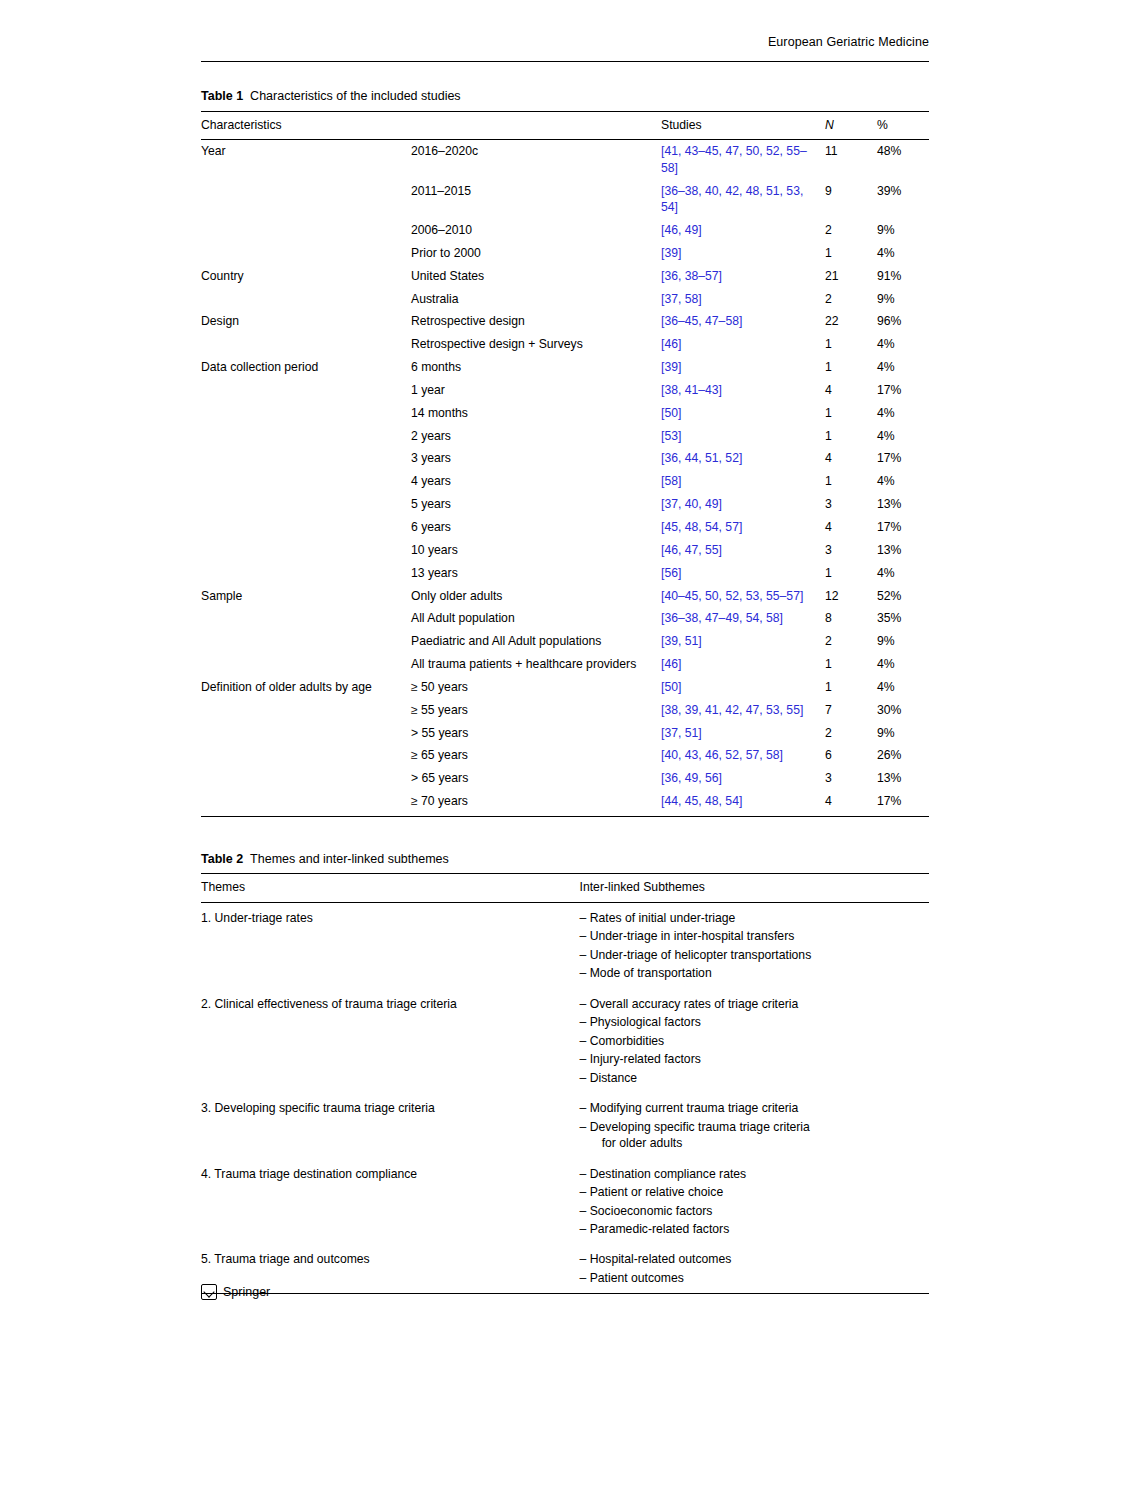European Geriatric Medicine
Table 1 Characteristics of the included studies
| Characteristics | | Studies | N | % |
| --- | --- | --- | --- | --- |
| Year | 2016–2020c | [41, 43–45, 47, 50, 52, 55–58] | 11 | 48% |
| | 2011–2015 | [36–38, 40, 42, 48, 51, 53, 54] | 9 | 39% |
| | 2006–2010 | [46, 49] | 2 | 9% |
| | Prior to 2000 | [39] | 1 | 4% |
| Country | United States | [36, 38–57] | 21 | 91% |
| | Australia | [37, 58] | 2 | 9% |
| Design | Retrospective design | [36–45, 47–58] | 22 | 96% |
| | Retrospective design + Surveys | [46] | 1 | 4% |
| Data collection period | 6 months | [39] | 1 | 4% |
| | 1 year | [38, 41–43] | 4 | 17% |
| | 14 months | [50] | 1 | 4% |
| | 2 years | [53] | 1 | 4% |
| | 3 years | [36, 44, 51, 52] | 4 | 17% |
| | 4 years | [58] | 1 | 4% |
| | 5 years | [37, 40, 49] | 3 | 13% |
| | 6 years | [45, 48, 54, 57] | 4 | 17% |
| | 10 years | [46, 47, 55] | 3 | 13% |
| | 13 years | [56] | 1 | 4% |
| Sample | Only older adults | [40–45, 50, 52, 53, 55–57] | 12 | 52% |
| | All Adult population | [36–38, 47–49, 54, 58] | 8 | 35% |
| | Paediatric and All Adult populations | [39, 51] | 2 | 9% |
| | All trauma patients + healthcare providers | [46] | 1 | 4% |
| Definition of older adults by age | ≥ 50 years | [50] | 1 | 4% |
| | ≥ 55 years | [38, 39, 41, 42, 47, 53, 55] | 7 | 30% |
| | > 55 years | [37, 51] | 2 | 9% |
| | ≥ 65 years | [40, 43, 46, 52, 57, 58] | 6 | 26% |
| | > 65 years | [36, 49, 56] | 3 | 13% |
| | ≥ 70 years | [44, 45, 48, 54] | 4 | 17% |
Table 2 Themes and inter-linked subthemes
| Themes | Inter-linked Subthemes |
| --- | --- |
| 1. Under-triage rates | – Rates of initial under-triage – Under-triage in inter-hospital transfers – Under-triage of helicopter transportations – Mode of transportation |
| 2. Clinical effectiveness of trauma triage criteria | – Overall accuracy rates of triage criteria – Physiological factors – Comorbidities – Injury-related factors – Distance |
| 3. Developing specific trauma triage criteria | – Modifying current trauma triage criteria – Developing specific trauma triage criteria for older adults |
| 4. Trauma triage destination compliance | – Destination compliance rates – Patient or relative choice – Socioeconomic factors – Paramedic-related factors |
| 5. Trauma triage and outcomes | – Hospital-related outcomes – Patient outcomes |
Springer